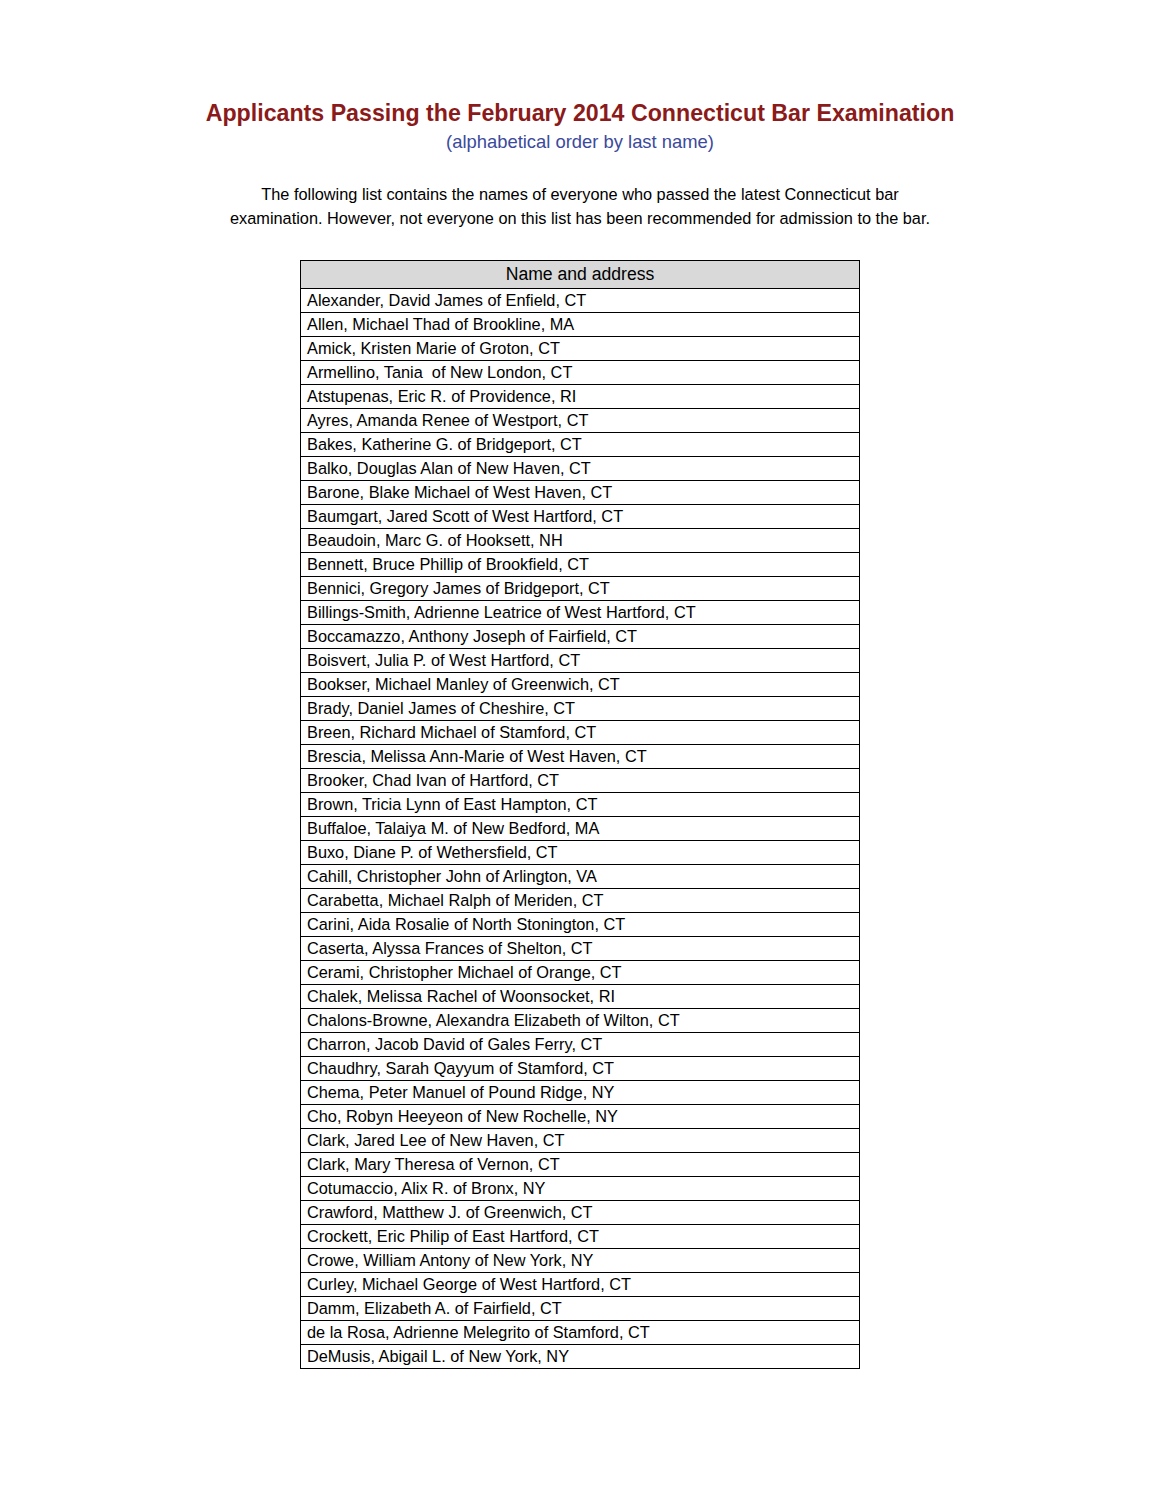Applicants Passing the February 2014 Connecticut Bar Examination
(alphabetical order by last name)
The following list contains the names of everyone who passed the latest Connecticut bar examination. However, not everyone on this list has been recommended for admission to the bar.
| Name and address |
| --- |
| Alexander, David James of Enfield, CT |
| Allen, Michael Thad of Brookline, MA |
| Amick, Kristen Marie of Groton, CT |
| Armellino, Tania of New London, CT |
| Atstupenas, Eric R. of Providence, RI |
| Ayres, Amanda Renee of Westport, CT |
| Bakes, Katherine G. of Bridgeport, CT |
| Balko, Douglas Alan of New Haven, CT |
| Barone, Blake Michael of West Haven, CT |
| Baumgart, Jared Scott of West Hartford, CT |
| Beaudoin, Marc G. of Hooksett, NH |
| Bennett, Bruce Phillip of Brookfield, CT |
| Bennici, Gregory James of Bridgeport, CT |
| Billings-Smith, Adrienne Leatrice of West Hartford, CT |
| Boccamazzo, Anthony Joseph of Fairfield, CT |
| Boisvert, Julia P. of West Hartford, CT |
| Bookser, Michael Manley of Greenwich, CT |
| Brady, Daniel James of Cheshire, CT |
| Breen, Richard Michael of Stamford, CT |
| Brescia, Melissa Ann-Marie of West Haven, CT |
| Brooker, Chad Ivan of Hartford, CT |
| Brown, Tricia Lynn of East Hampton, CT |
| Buffaloe, Talaiya M. of New Bedford, MA |
| Buxo, Diane P. of Wethersfield, CT |
| Cahill, Christopher John of Arlington, VA |
| Carabetta, Michael Ralph of Meriden, CT |
| Carini, Aida Rosalie of North Stonington, CT |
| Caserta, Alyssa Frances of Shelton, CT |
| Cerami, Christopher Michael of Orange, CT |
| Chalek, Melissa Rachel of Woonsocket, RI |
| Chalons-Browne, Alexandra Elizabeth of Wilton, CT |
| Charron, Jacob David of Gales Ferry, CT |
| Chaudhry, Sarah Qayyum of Stamford, CT |
| Chema, Peter Manuel of Pound Ridge, NY |
| Cho, Robyn Heeyeon of New Rochelle, NY |
| Clark, Jared Lee of New Haven, CT |
| Clark, Mary Theresa of Vernon, CT |
| Cotumaccio, Alix R. of Bronx, NY |
| Crawford, Matthew J. of Greenwich, CT |
| Crockett, Eric Philip of East Hartford, CT |
| Crowe, William Antony of New York, NY |
| Curley, Michael George of West Hartford, CT |
| Damm, Elizabeth A. of Fairfield, CT |
| de la Rosa, Adrienne Melegrito of Stamford, CT |
| DeMusis, Abigail L. of New York, NY |